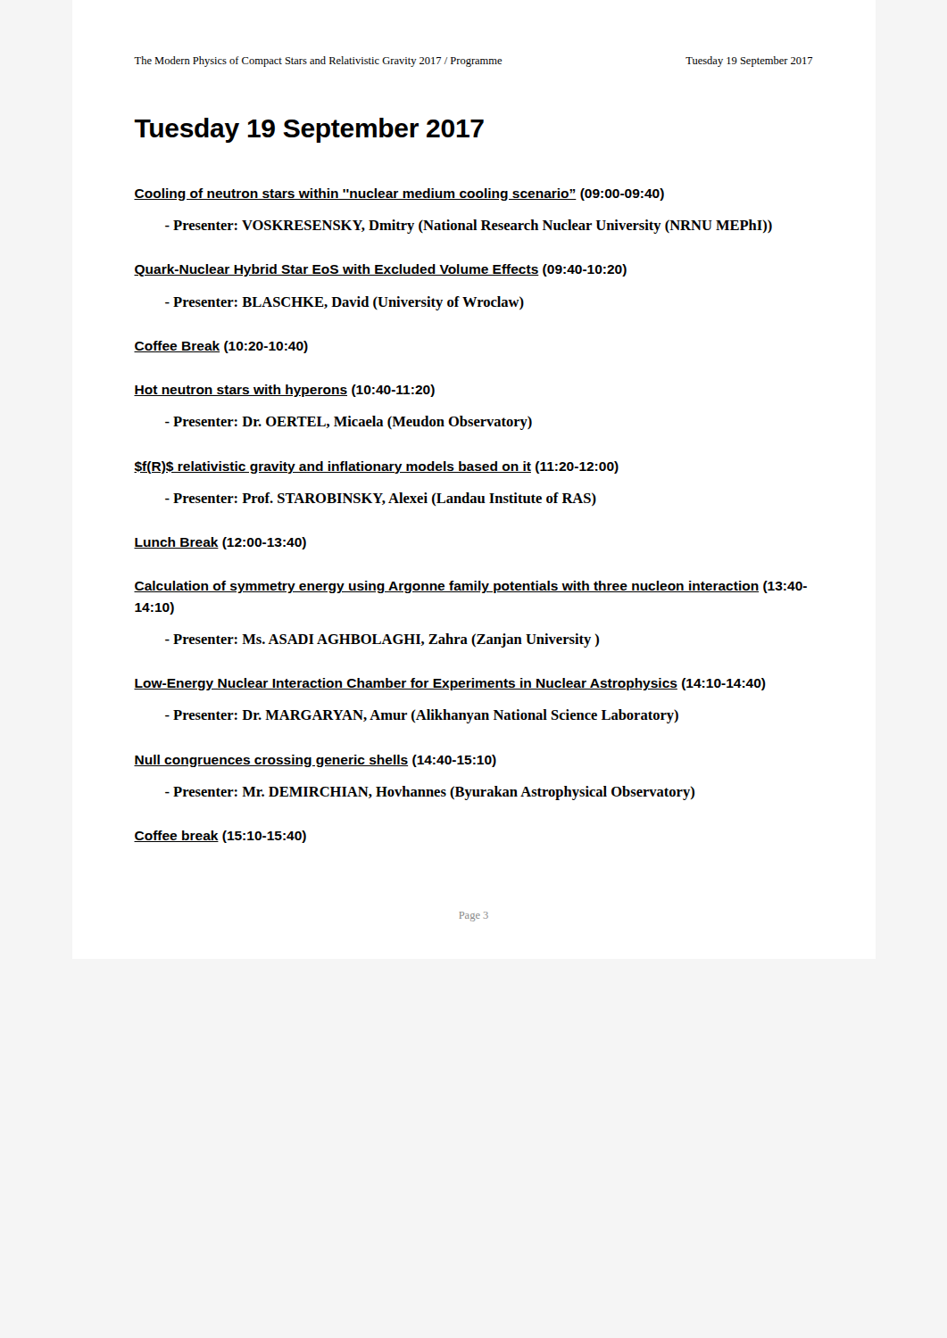The Modern Physics of Compact Stars and Relativistic Gravity 2017 / Programme
Tuesday 19 September 2017
Tuesday 19 September 2017
Cooling of neutron stars within ''nuclear medium cooling scenario” (09:00-09:40)
- Presenter: VOSKRESENSKY, Dmitry (National Research Nuclear University (NRNU MEPhI))
Quark-Nuclear Hybrid Star EoS with Excluded Volume Effects (09:40-10:20)
- Presenter: BLASCHKE, David (University of Wroclaw)
Coffee Break (10:20-10:40)
Hot neutron stars with hyperons (10:40-11:20)
- Presenter: Dr. OERTEL, Micaela (Meudon Observatory)
$f(R)$ relativistic gravity and inflationary models based on it (11:20-12:00)
- Presenter: Prof. STAROBINSKY, Alexei (Landau Institute of RAS)
Lunch Break (12:00-13:40)
Calculation of symmetry energy using Argonne family potentials with three nucleon interaction (13:40-14:10)
- Presenter: Ms. ASADI AGHBOLAGHI, Zahra (Zanjan University )
Low-Energy Nuclear Interaction Chamber for Experiments in Nuclear Astrophysics (14:10-14:40)
- Presenter: Dr. MARGARYAN, Amur (Alikhanyan National Science Laboratory)
Null congruences crossing generic shells (14:40-15:10)
- Presenter: Mr. DEMIRCHIAN, Hovhannes (Byurakan Astrophysical Observatory)
Coffee break (15:10-15:40)
Page 3